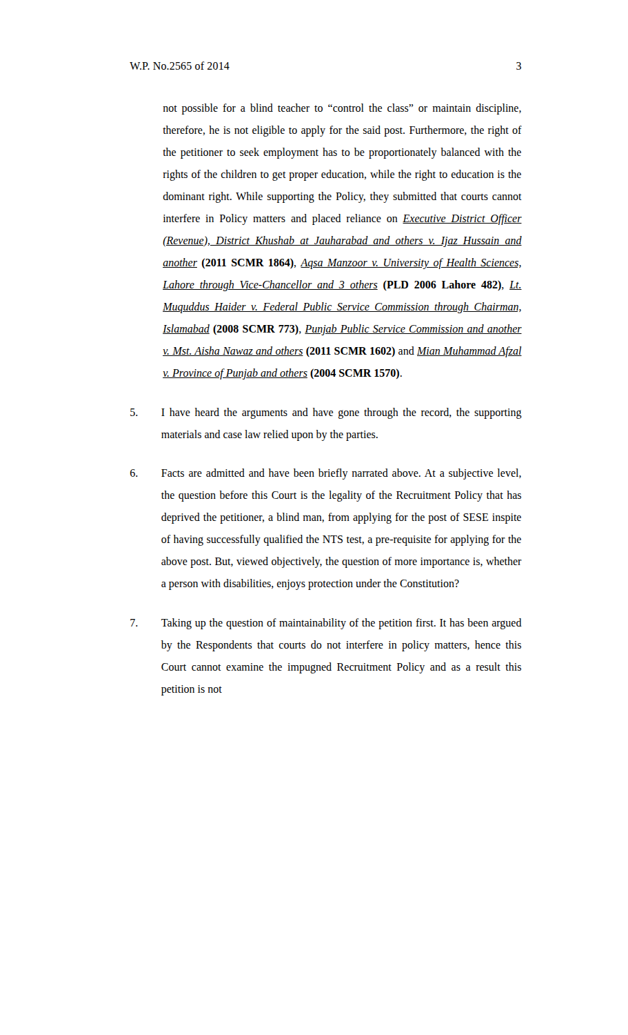W.P. No.2565 of 2014 3
not possible for a blind teacher to “control the class” or maintain discipline, therefore, he is not eligible to apply for the said post. Furthermore, the right of the petitioner to seek employment has to be proportionately balanced with the rights of the children to get proper education, while the right to education is the dominant right. While supporting the Policy, they submitted that courts cannot interfere in Policy matters and placed reliance on Executive District Officer (Revenue), District Khushab at Jauharabad and others v. Ijaz Hussain and another (2011 SCMR 1864), Aqsa Manzoor v. University of Health Sciences, Lahore through Vice-Chancellor and 3 others (PLD 2006 Lahore 482), Lt. Muquddus Haider v. Federal Public Service Commission through Chairman, Islamabad (2008 SCMR 773), Punjab Public Service Commission and another v. Mst. Aisha Nawaz and others (2011 SCMR 1602) and Mian Muhammad Afzal v. Province of Punjab and others (2004 SCMR 1570).
5.
I have heard the arguments and have gone through the record, the supporting materials and case law relied upon by the parties.
6.
Facts are admitted and have been briefly narrated above. At a subjective level, the question before this Court is the legality of the Recruitment Policy that has deprived the petitioner, a blind man, from applying for the post of SESE inspite of having successfully qualified the NTS test, a pre-requisite for applying for the above post. But, viewed objectively, the question of more importance is, whether a person with disabilities, enjoys protection under the Constitution?
7.
Taking up the question of maintainability of the petition first. It has been argued by the Respondents that courts do not interfere in policy matters, hence this Court cannot examine the impugned Recruitment Policy and as a result this petition is not